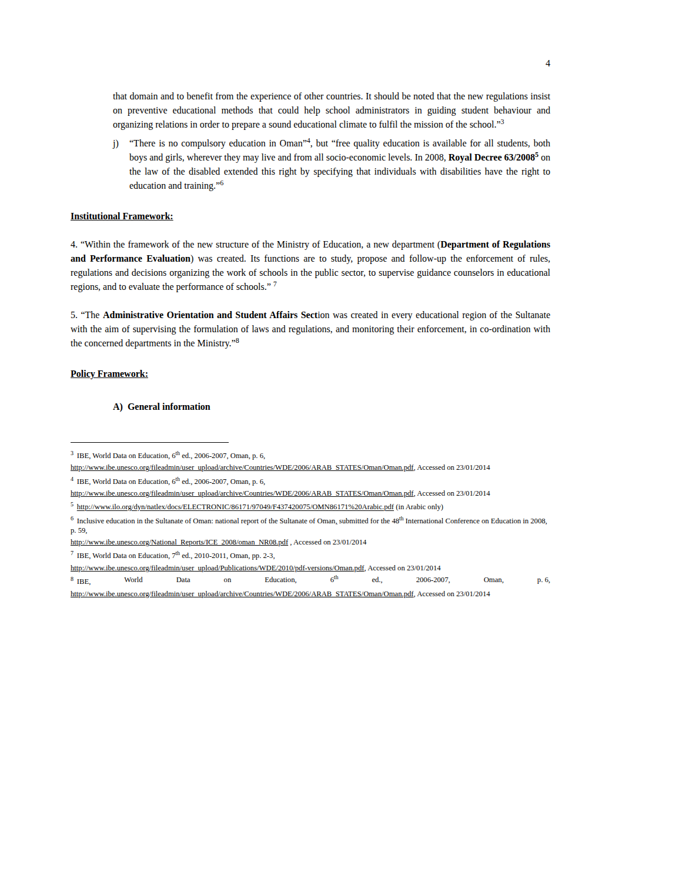4
that domain and to benefit from the experience of other countries. It should be noted that the new regulations insist on preventive educational methods that could help school administrators in guiding student behaviour and organizing relations in order to prepare a sound educational climate to fulfil the mission of the school.”3
j) “There is no compulsory education in Oman”4, but “free quality education is available for all students, both boys and girls, wherever they may live and from all socio-economic levels. In 2008, Royal Decree 63/20085 on the law of the disabled extended this right by specifying that individuals with disabilities have the right to education and training.”6
Institutional Framework:
4. “Within the framework of the new structure of the Ministry of Education, a new department (Department of Regulations and Performance Evaluation) was created. Its functions are to study, propose and follow-up the enforcement of rules, regulations and decisions organizing the work of schools in the public sector, to supervise guidance counselors in educational regions, and to evaluate the performance of schools.” 7
5. “The Administrative Orientation and Student Affairs Section was created in every educational region of the Sultanate with the aim of supervising the formulation of laws and regulations, and monitoring their enforcement, in co-ordination with the concerned departments in the Ministry.”8
Policy Framework:
A) General information
3 IBE, World Data on Education, 6th ed., 2006-2007, Oman, p. 6,
http://www.ibe.unesco.org/fileadmin/user_upload/archive/Countries/WDE/2006/ARAB_STATES/Oman/Oman.pdf, Accessed on 23/01/2014
4 IBE, World Data on Education, 6th ed., 2006-2007, Oman, p. 6,
http://www.ibe.unesco.org/fileadmin/user_upload/archive/Countries/WDE/2006/ARAB_STATES/Oman/Oman.pdf, Accessed on 23/01/2014
5 http://www.ilo.org/dyn/natlex/docs/ELECTRONIC/86171/97049/F437420075/OMN86171%20Arabic.pdf (in Arabic only)
6 Inclusive education in the Sultanate of Oman: national report of the Sultanate of Oman, submitted for the 48th International Conference on Education in 2008, p. 59,
http://www.ibe.unesco.org/National_Reports/ICE_2008/oman_NR08.pdf , Accessed on 23/01/2014
7 IBE, World Data on Education, 7th ed., 2010-2011, Oman, pp. 2-3,
http://www.ibe.unesco.org/fileadmin/user_upload/Publications/WDE/2010/pdf-versions/Oman.pdf, Accessed on 23/01/2014
8 IBE, World Data on Education, 6th ed., 2006-2007, Oman, p. 6,
http://www.ibe.unesco.org/fileadmin/user_upload/archive/Countries/WDE/2006/ARAB_STATES/Oman/Oman.pdf, Accessed on 23/01/2014